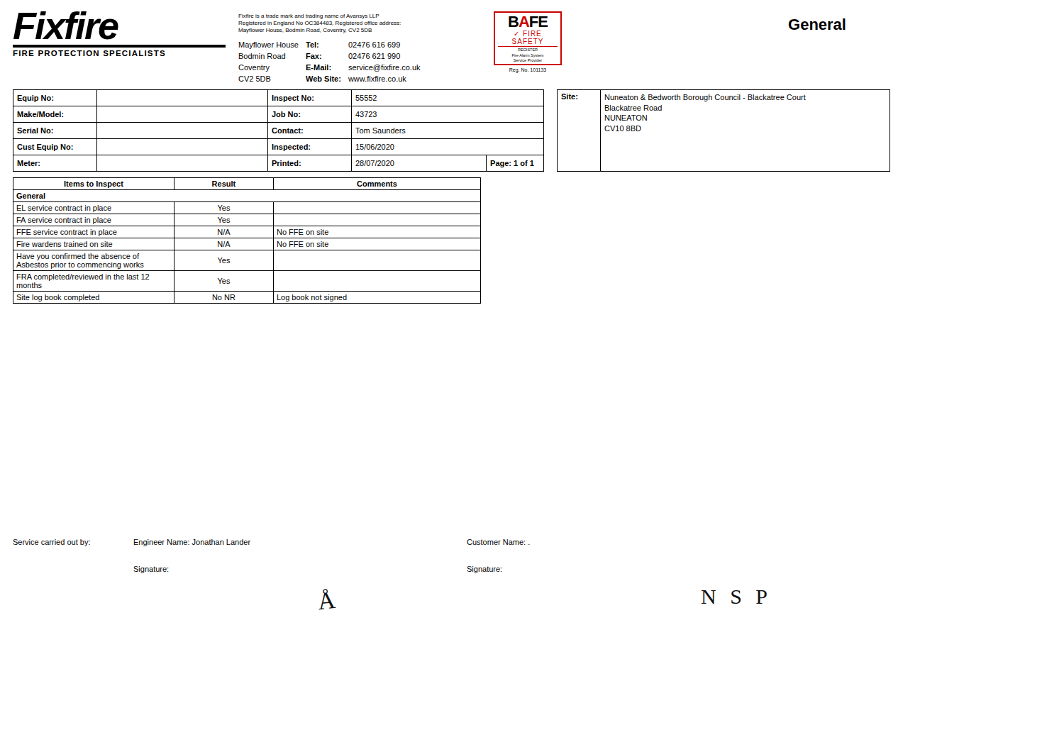Fixfire
FIRE PROTECTION SPECIALISTS
Fixfire is a trade mark and trading name of Avansys LLP
Registered in England No OC384483, Registered office address:
Mayflower House, Bodmin Road, Coventry, CV2 5DB
Mayflower House
Bodmin Road
Coventry
CV2 5DB
Tel:
Fax:
E-Mail:
Web Site:
02476 616 699
02476 621 990
service@fixfire.co.uk
www.fixfire.co.uk
BAFE
✓ FIRE SAFETY
REGISTER
Fire Alarm System
Service Provider
Reg. No. 101133
General
| Equip No: | |
| Make/Model: | |
| Serial No: | |
| Cust Equip No: | |
| Meter: | |
| Inspect No: | 55552 |
| Job No: | 43723 |
| Contact: | Tom Saunders |
| Inspected: | 15/06/2020 |
| Printed: | 28/07/2020 | Page: 1 of 1 |
| Site: | Nuneaton & Bedworth Borough Council - Blackatree Court Blackatree Road NUNEATON CV10 8BD |
| Items to Inspect | Result | Comments |
| --- | --- | --- |
| General |
| EL service contract in place | Yes | |
| FA service contract in place | Yes | |
| FFE service contract in place | N/A | No FFE on site |
| Fire wardens trained on site | N/A | No FFE on site |
| Have you confirmed the absence of Asbestos prior to commencing works | Yes | |
| FRA completed/reviewed in the last 12 months | Yes | |
| Site log book completed | No NR | Log book not signed |
Service carried out by:
Engineer Name: Jonathan Lander
Signature:
Å
Customer Name: .
Signature:
N S P